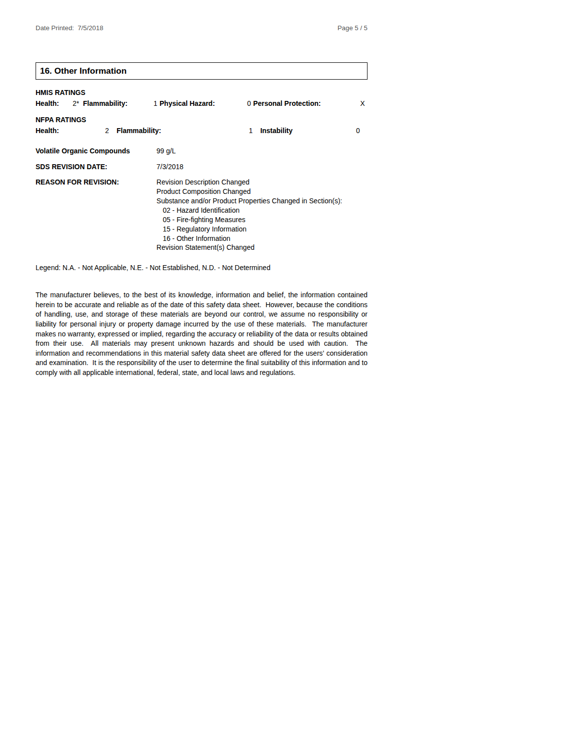Date Printed: 7/5/2018 Page 5 / 5
16. Other Information
HMIS RATINGS
| Health: | 2* | Flammability: | 1 | Physical Hazard: | 0 | Personal Protection: | X |
NFPA RATINGS
| Health: | 2 | Flammability: | 1 | Instability | 0 | | |
| Volatile Organic Compounds | 99 g/L |
| SDS REVISION DATE: | 7/3/2018 |
| REASON FOR REVISION: | Revision Description Changed Product Composition Changed Substance and/or Product Properties Changed in Section(s): 02 - Hazard Identification 05 - Fire-fighting Measures 15 - Regulatory Information 16 - Other Information Revision Statement(s) Changed |
Legend: N.A. - Not Applicable, N.E. - Not Established, N.D. - Not Determined
The manufacturer believes, to the best of its knowledge, information and belief, the information contained herein to be accurate and reliable as of the date of this safety data sheet. However, because the conditions of handling, use, and storage of these materials are beyond our control, we assume no responsibility or liability for personal injury or property damage incurred by the use of these materials. The manufacturer makes no warranty, expressed or implied, regarding the accuracy or reliability of the data or results obtained from their use. All materials may present unknown hazards and should be used with caution. The information and recommendations in this material safety data sheet are offered for the users’ consideration and examination. It is the responsibility of the user to determine the final suitability of this information and to comply with all applicable international, federal, state, and local laws and regulations.